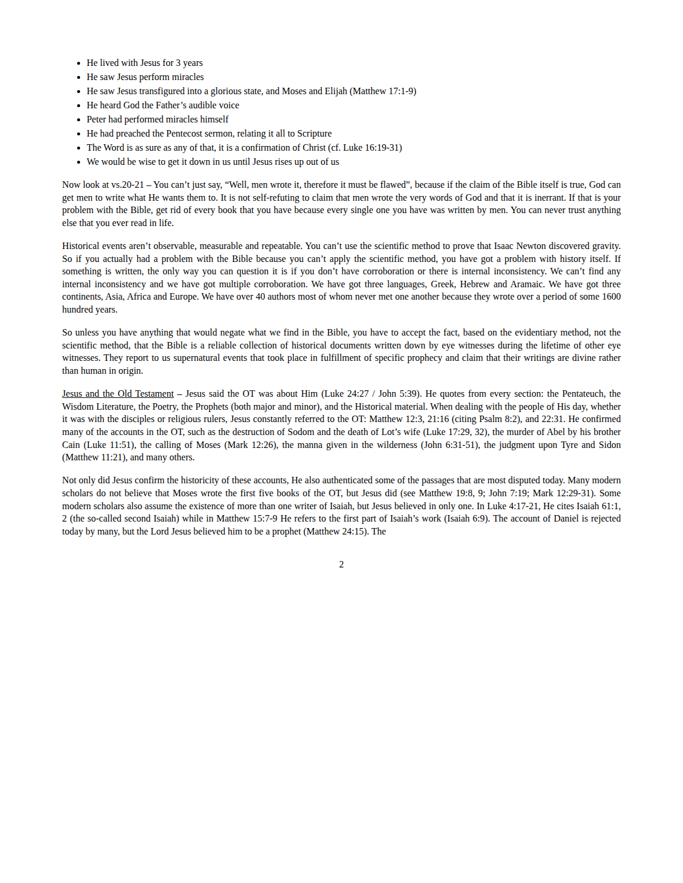He lived with Jesus for 3 years
He saw Jesus perform miracles
He saw Jesus transfigured into a glorious state, and Moses and Elijah (Matthew 17:1-9)
He heard God the Father’s audible voice
Peter had performed miracles himself
He had preached the Pentecost sermon, relating it all to Scripture
The Word is as sure as any of that, it is a confirmation of Christ (cf. Luke 16:19-31)
We would be wise to get it down in us until Jesus rises up out of us
Now look at vs.20-21 – You can’t just say, “Well, men wrote it, therefore it must be flawed”, because if the claim of the Bible itself is true, God can get men to write what He wants them to. It is not self-refuting to claim that men wrote the very words of God and that it is inerrant. If that is your problem with the Bible, get rid of every book that you have because every single one you have was written by men. You can never trust anything else that you ever read in life.
Historical events aren’t observable, measurable and repeatable. You can’t use the scientific method to prove that Isaac Newton discovered gravity. So if you actually had a problem with the Bible because you can’t apply the scientific method, you have got a problem with history itself. If something is written, the only way you can question it is if you don’t have corroboration or there is internal inconsistency. We can’t find any internal inconsistency and we have got multiple corroboration. We have got three languages, Greek, Hebrew and Aramaic. We have got three continents, Asia, Africa and Europe. We have over 40 authors most of whom never met one another because they wrote over a period of some 1600 hundred years.
So unless you have anything that would negate what we find in the Bible, you have to accept the fact, based on the evidentiary method, not the scientific method, that the Bible is a reliable collection of historical documents written down by eye witnesses during the lifetime of other eye witnesses. They report to us supernatural events that took place in fulfillment of specific prophecy and claim that their writings are divine rather than human in origin.
Jesus and the Old Testament – Jesus said the OT was about Him (Luke 24:27 / John 5:39). He quotes from every section: the Pentateuch, the Wisdom Literature, the Poetry, the Prophets (both major and minor), and the Historical material. When dealing with the people of His day, whether it was with the disciples or religious rulers, Jesus constantly referred to the OT: Matthew 12:3, 21:16 (citing Psalm 8:2), and 22:31. He confirmed many of the accounts in the OT, such as the destruction of Sodom and the death of Lot’s wife (Luke 17:29, 32), the murder of Abel by his brother Cain (Luke 11:51), the calling of Moses (Mark 12:26), the manna given in the wilderness (John 6:31-51), the judgment upon Tyre and Sidon (Matthew 11:21), and many others.
Not only did Jesus confirm the historicity of these accounts, He also authenticated some of the passages that are most disputed today. Many modern scholars do not believe that Moses wrote the first five books of the OT, but Jesus did (see Matthew 19:8, 9; John 7:19; Mark 12:29-31). Some modern scholars also assume the existence of more than one writer of Isaiah, but Jesus believed in only one. In Luke 4:17-21, He cites Isaiah 61:1, 2 (the so-called second Isaiah) while in Matthew 15:7-9 He refers to the first part of Isaiah’s work (Isaiah 6:9). The account of Daniel is rejected today by many, but the Lord Jesus believed him to be a prophet (Matthew 24:15). The
2